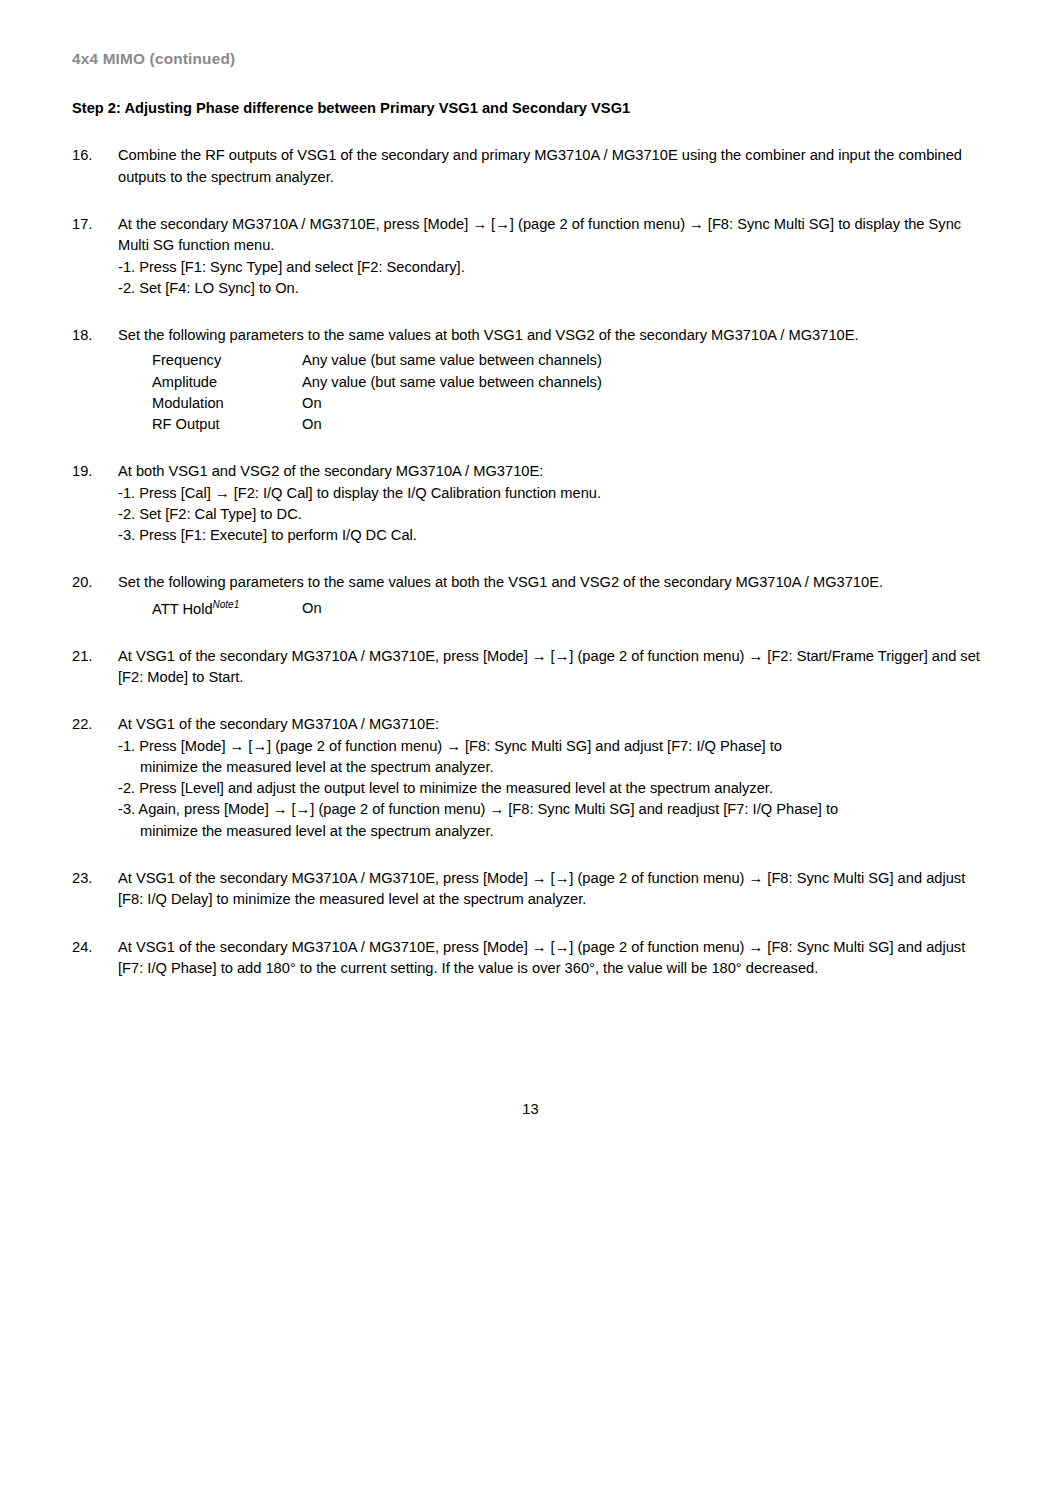4x4 MIMO (continued)
Step 2: Adjusting Phase difference between Primary VSG1 and Secondary VSG1
16. Combine the RF outputs of VSG1 of the secondary and primary MG3710A / MG3710E using the combiner and input the combined outputs to the spectrum analyzer.
17.
At the secondary MG3710A / MG3710E, press [Mode] → [→] (page 2 of function menu) → [F8: Sync Multi SG] to display the Sync Multi SG function menu.
-1. Press [F1: Sync Type] and select [F2: Secondary].
-2. Set [F4: LO Sync] to On.
18. Set the following parameters to the same values at both VSG1 and VSG2 of the secondary MG3710A / MG3710E.
| Frequency | Any value (but same value between channels) |
| Amplitude | Any value (but same value between channels) |
| Modulation | On |
| RF Output | On |
19.
At both VSG1 and VSG2 of the secondary MG3710A / MG3710E:
-1. Press [Cal] → [F2: I/Q Cal] to display the I/Q Calibration function menu.
-2. Set [F2: Cal Type] to DC.
-3. Press [F1: Execute] to perform I/Q DC Cal.
20. Set the following parameters to the same values at both the VSG1 and VSG2 of the secondary MG3710A / MG3710E.
| ATT Hold Note1 | On |
21. At VSG1 of the secondary MG3710A / MG3710E, press [Mode] → [→] (page 2 of function menu) → [F2: Start/Frame Trigger] and set [F2: Mode] to Start.
22.
At VSG1 of the secondary MG3710A / MG3710E:
-1. Press [Mode] → [→] (page 2 of function menu) → [F8: Sync Multi SG] and adjust [F7: I/Q Phase] to
minimize the measured level at the spectrum analyzer.
-2. Press [Level] and adjust the output level to minimize the measured level at the spectrum analyzer.
-3. Again, press [Mode] → [→] (page 2 of function menu) → [F8: Sync Multi SG] and readjust [F7: I/Q Phase] to
minimize the measured level at the spectrum analyzer.
23. At VSG1 of the secondary MG3710A / MG3710E, press [Mode] → [→] (page 2 of function menu) → [F8: Sync Multi SG] and adjust [F8: I/Q Delay] to minimize the measured level at the spectrum analyzer.
24. At VSG1 of the secondary MG3710A / MG3710E, press [Mode] → [→] (page 2 of function menu) → [F8: Sync Multi SG] and adjust [F7: I/Q Phase] to add 180° to the current setting. If the value is over 360°, the value will be 180° decreased.
13